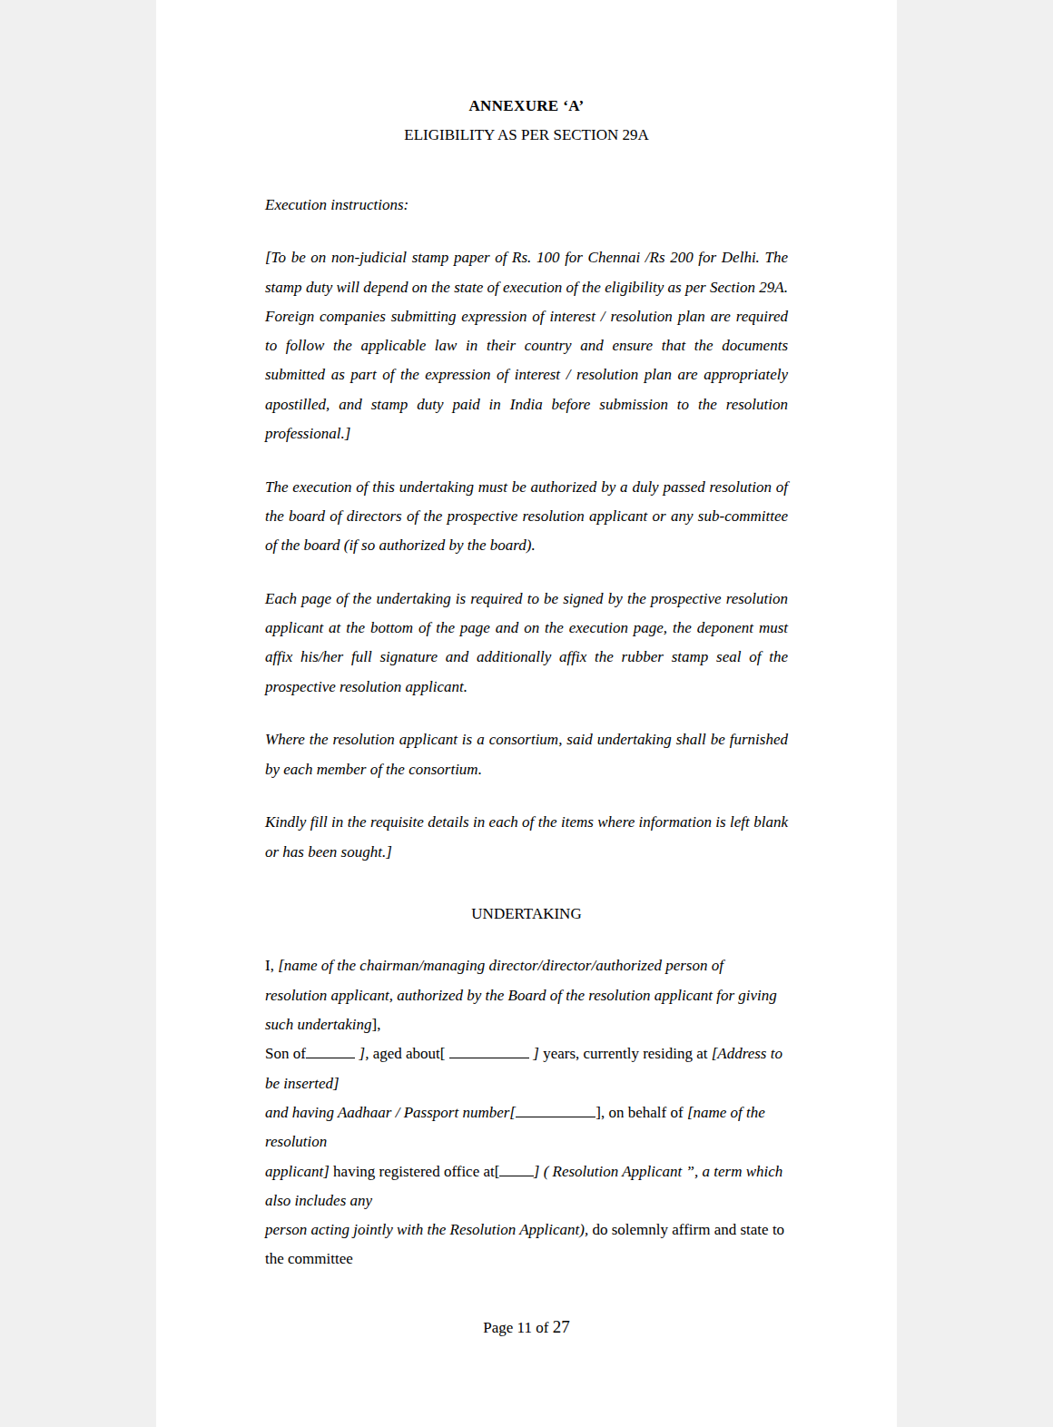ANNEXURE ‘A’
ELIGIBILITY AS PER SECTION 29A
Execution instructions:
[To be on non-judicial stamp paper of Rs. 100 for Chennai /Rs 200 for Delhi. The stamp duty will depend on the state of execution of the eligibility as per Section 29A. Foreign companies submitting expression of interest / resolution plan are required to follow the applicable law in their country and ensure that the documents submitted as part of the expression of interest / resolution plan are appropriately apostilled, and stamp duty paid in India before submission to the resolution professional.]
The execution of this undertaking must be authorized by a duly passed resolution of the board of directors of the prospective resolution applicant or any sub-committee of the board (if so authorized by the board).
Each page of the undertaking is required to be signed by the prospective resolution applicant at the bottom of the page and on the execution page, the deponent must affix his/her full signature and additionally affix the rubber stamp seal of the prospective resolution applicant.
Where the resolution applicant is a consortium, said undertaking shall be furnished by each member of the consortium.
Kindly fill in the requisite details in each of the items where information is left blank or has been sought.]
UNDERTAKING
I, [name of the chairman/managing director/director/authorized person of resolution applicant, authorized by the Board of the resolution applicant for giving such undertaking],
Son of ], aged about[ ] years, currently residing at [Address to be inserted]
and having Aadhaar / Passport number[ ], on behalf of [name of the resolution
applicant] having registered office at[ ] ( Resolution Applicant ”, a term which also includes any
person acting jointly with the Resolution Applicant), do solemnly affirm and state to the committee
Page 11 of 27